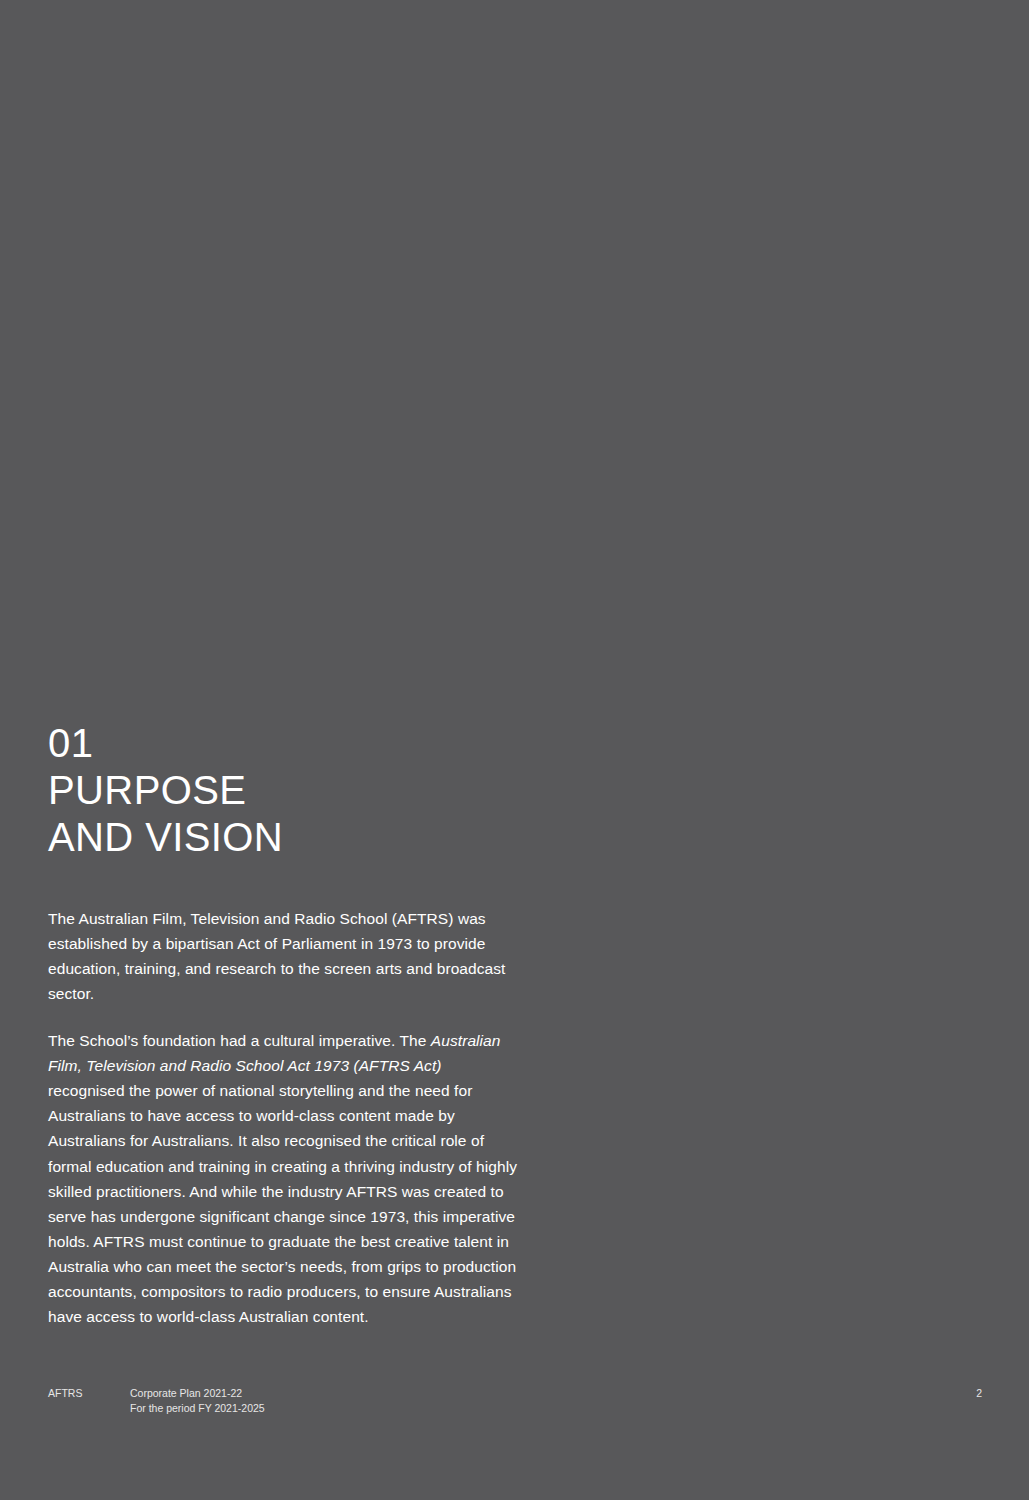01 PURPOSE
AND VISION
The Australian Film, Television and Radio School (AFTRS) was established by a bipartisan Act of Parliament in 1973 to provide education, training, and research to the screen arts and broadcast sector.
The School’s foundation had a cultural imperative. The Australian Film, Television and Radio School Act 1973 (AFTRS Act) recognised the power of national storytelling and the need for Australians to have access to world-class content made by Australians for Australians. It also recognised the critical role of formal education and training in creating a thriving industry of highly skilled practitioners. And while the industry AFTRS was created to serve has undergone significant change since 1973, this imperative holds. AFTRS must continue to graduate the best creative talent in Australia who can meet the sector’s needs, from grips to production accountants, compositors to radio producers, to ensure Australians have access to world-class Australian content.
AFTRS Corporate Plan 2021-22
For the period FY 2021-2025
2